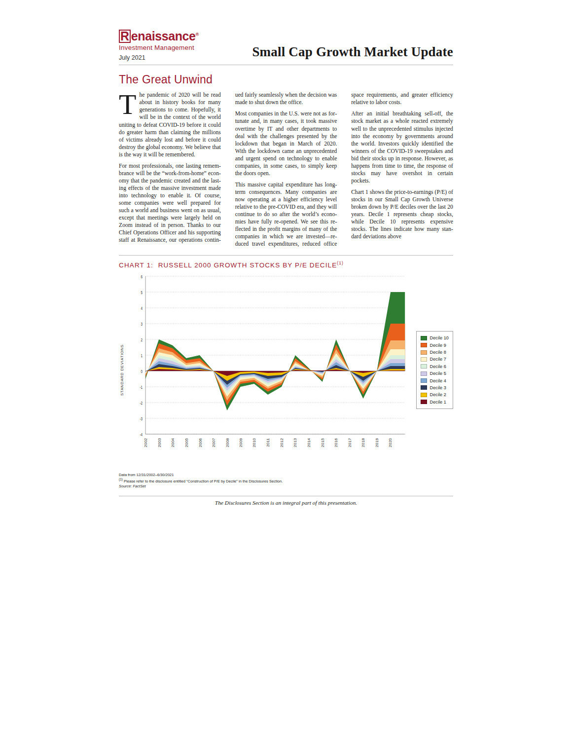Renaissance®
Investment Management
July 2021
Small Cap Growth Market Update
The Great Unwind
The pandemic of 2020 will be read about in history books for many generations to come. Hopefully, it will be in the context of the world uniting to defeat COVID-19 before it could do greater harm than claiming the millions of victims already lost and before it could destroy the global economy. We believe that is the way it will be remembered.
For most professionals, one lasting remembrance will be the “work-from-home” economy that the pandemic created and the lasting effects of the massive investment made into technology to enable it. Of course, some companies were well prepared for such a world and business went on as usual, except that meetings were largely held on Zoom instead of in person. Thanks to our Chief Operations Officer and his supporting staff at Renaissance, our operations continued fairly seamlessly when the decision was made to shut down the office.
Most companies in the U.S. were not as fortunate and, in many cases, it took massive overtime by IT and other departments to deal with the challenges presented by the lockdown that began in March of 2020. With the lockdown came an unprecedented and urgent spend on technology to enable companies, in some cases, to simply keep the doors open.
This massive capital expenditure has long-term consequences. Many companies are now operating at a higher efficiency level relative to the pre-COVID era, and they will continue to do so after the world’s economies have fully re-opened. We see this reflected in the profit margins of many of the companies in which we are invested—reduced travel expenditures, reduced office space requirements, and greater efficiency relative to labor costs.
After an initial breathtaking sell-off, the stock market as a whole reacted extremely well to the unprecedented stimulus injected into the economy by governments around the world. Investors quickly identified the winners of the COVID-19 sweepstakes and bid their stocks up in response. However, as happens from time to time, the response of stocks may have overshot in certain pockets.
Chart 1 shows the price-to-earnings (P/E) of stocks in our Small Cap Growth Universe broken down by P/E deciles over the last 20 years. Decile 1 represents cheap stocks, while Decile 10 represents expensive stocks. The lines indicate how many standard deviations above
CHART 1: RUSSELL 2000 GROWTH STOCKS BY P/E DECILE(1)
STANDARD DEVIATIONS
6 5 4 3 2 1 0 -1 -2 -3 -4 2002 2003 2004 2005 2006 2007 2008 2009 2010 2011 2012 2013 2014 2015 2016 2017 2018 2019 2020
Decile 10
Decile 9
Decile 8
Decile 7
Decile 6
Decile 5
Decile 4
Decile 3
Decile 2
Decile 1
Data from 12/31/2002–6/30/2021
(1) Please refer to the disclosure entitled “Construction of P/E by Decile” in the Disclosures Section.
Source: FactSet
The Disclosures Section is an integral part of this presentation.